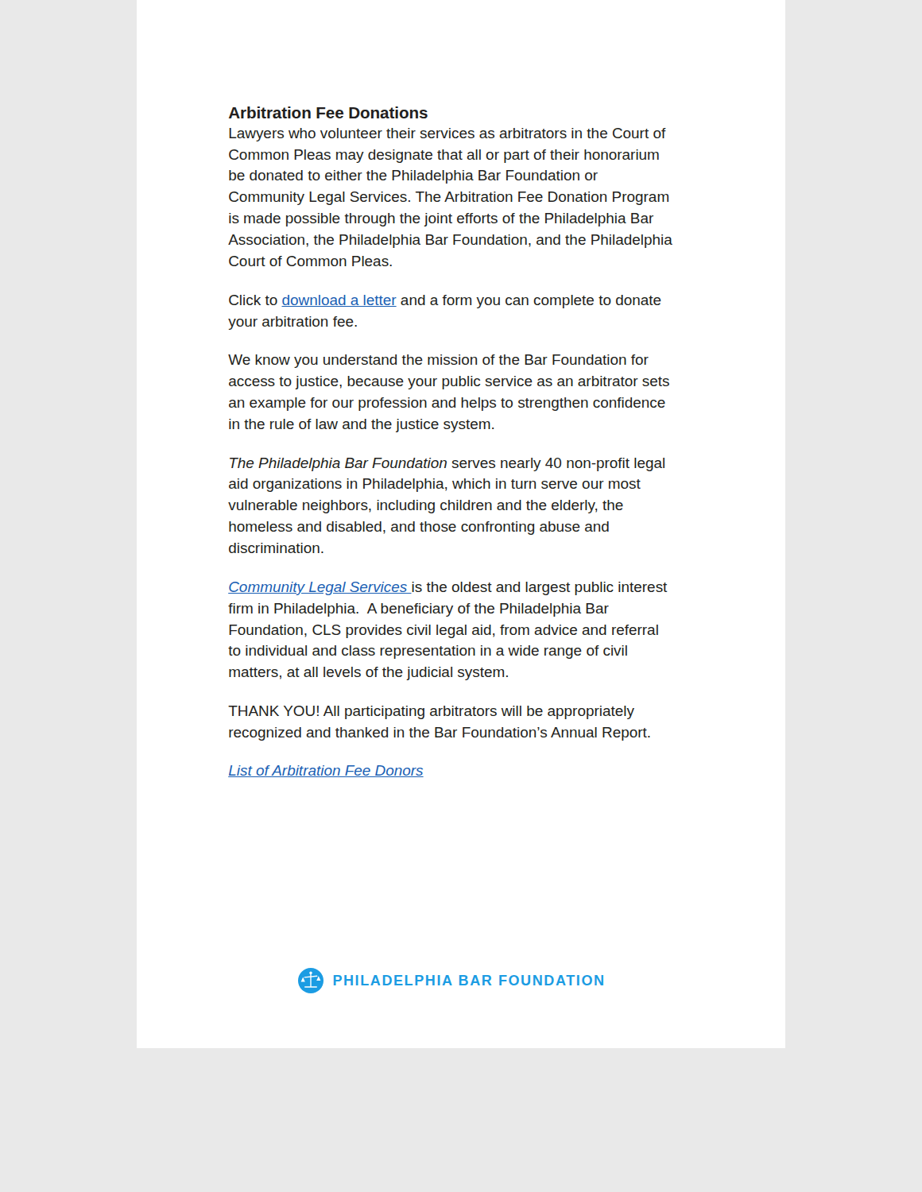Arbitration Fee Donations
Lawyers who volunteer their services as arbitrators in the Court of Common Pleas may designate that all or part of their honorarium be donated to either the Philadelphia Bar Foundation or Community Legal Services. The Arbitration Fee Donation Program is made possible through the joint efforts of the Philadelphia Bar Association, the Philadelphia Bar Foundation, and the Philadelphia Court of Common Pleas.
Click to download a letter and a form you can complete to donate your arbitration fee.
We know you understand the mission of the Bar Foundation for access to justice, because your public service as an arbitrator sets an example for our profession and helps to strengthen confidence in the rule of law and the justice system.
The Philadelphia Bar Foundation serves nearly 40 non-profit legal aid organizations in Philadelphia, which in turn serve our most vulnerable neighbors, including children and the elderly, the homeless and disabled, and those confronting abuse and discrimination.
Community Legal Services is the oldest and largest public interest firm in Philadelphia. A beneficiary of the Philadelphia Bar Foundation, CLS provides civil legal aid, from advice and referral to individual and class representation in a wide range of civil matters, at all levels of the judicial system.
THANK YOU! All participating arbitrators will be appropriately recognized and thanked in the Bar Foundation’s Annual Report.
List of Arbitration Fee Donors
PHILADELPHIA BAR FOUNDATION